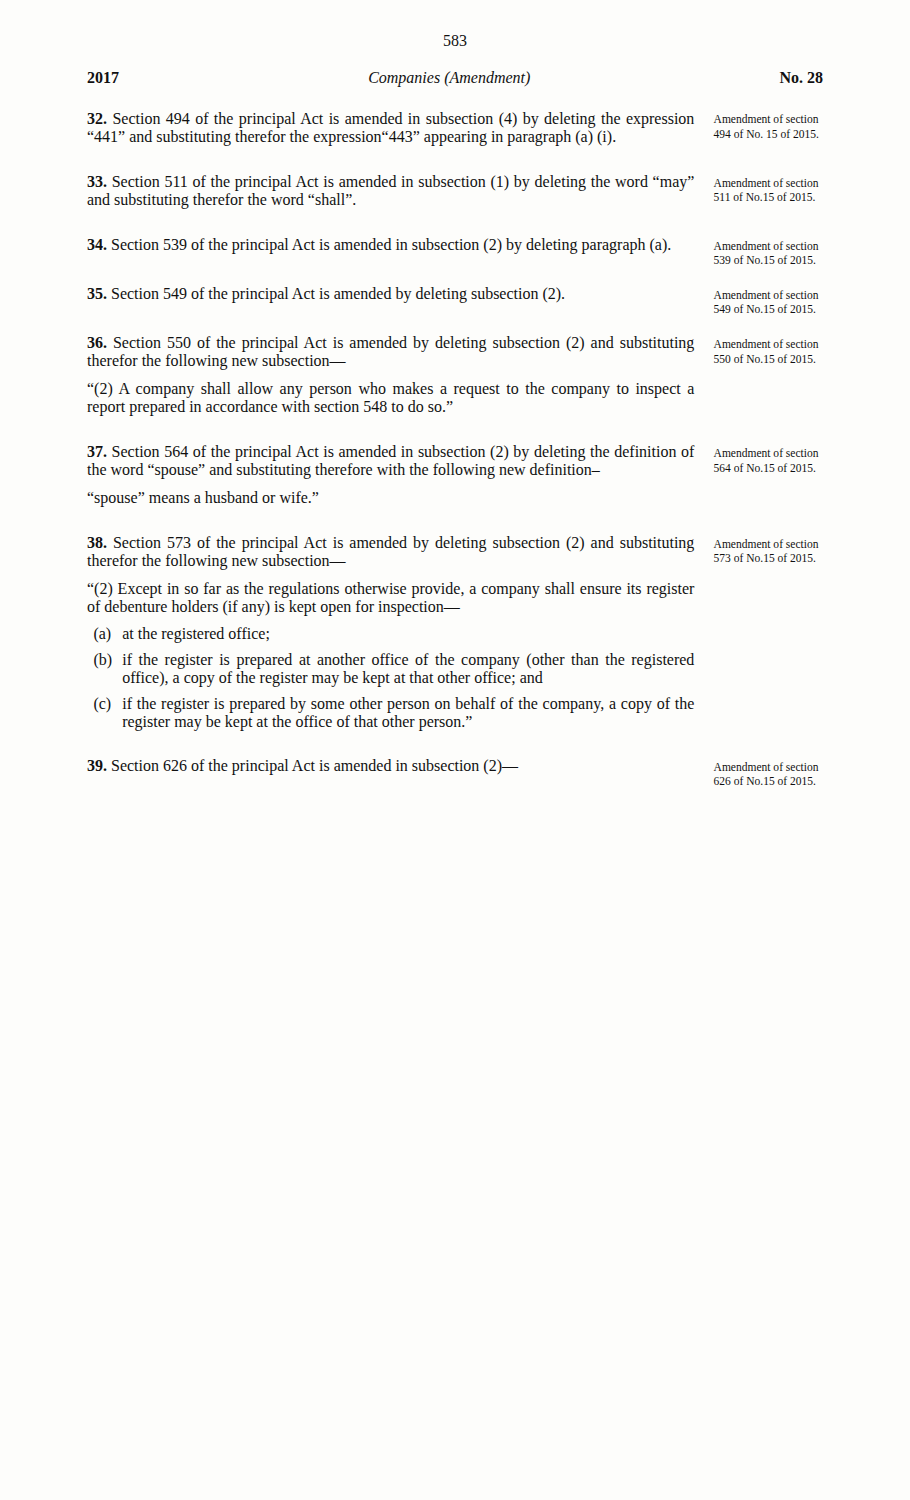583
2017 Companies (Amendment) No. 28
32. Section 494 of the principal Act is amended in subsection (4) by deleting the expression “441” and substituting therefor the expression“443” appearing in paragraph (a) (i).
Amendment of section 494 of No. 15 of 2015.
33. Section 511 of the principal Act is amended in subsection (1) by deleting the word “may” and substituting therefor the word “shall”.
Amendment of section 511 of No.15 of 2015.
34. Section 539 of the principal Act is amended in subsection (2) by deleting paragraph (a).
Amendment of section 539 of No.15 of 2015.
35. Section 549 of the principal Act is amended by deleting subsection (2).
Amendment of section 549 of No.15 of 2015.
36. Section 550 of the principal Act is amended by deleting subsection (2) and substituting therefor the following new subsection—
“(2) A company shall allow any person who makes a request to the company to inspect a report prepared in accordance with section 548 to do so.”
Amendment of section 550 of No.15 of 2015.
37. Section 564 of the principal Act is amended in subsection (2) by deleting the definition of the word “spouse” and substituting therefore with the following new definition–
“spouse” means a husband or wife.”
Amendment of section 564 of No.15 of 2015.
38. Section 573 of the principal Act is amended by deleting subsection (2) and substituting therefor the following new subsection—
“(2) Except in so far as the regulations otherwise provide, a company shall ensure its register of debenture holders (if any) is kept open for inspection—
(a) at the registered office;
(b) if the register is prepared at another office of the company (other than the registered office), a copy of the register may be kept at that other office; and
(c) if the register is prepared by some other person on behalf of the company, a copy of the register may be kept at the office of that other person.”
Amendment of section 573 of No.15 of 2015.
39. Section 626 of the principal Act is amended in subsection (2)—
Amendment of section 626 of No.15 of 2015.